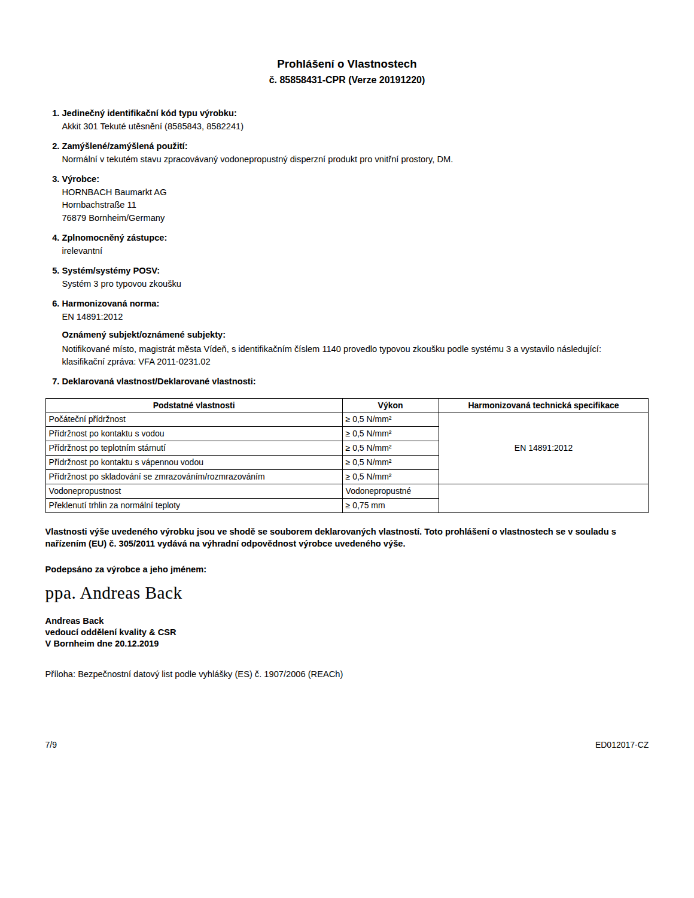Prohlášení o Vlastnostech
č. 85858431-CPR (Verze 20191220)
Jedinečný identifikační kód typu výrobku:
Akkit 301 Tekuté utěsnění (8585843, 8582241)
Zamýšlené/zamýšlená použití:
Normální v tekutém stavu zpracovávaný vodonepropustný disperzní produkt pro vnitřní prostory, DM.
Výrobce:
HORNBACH Baumarkt AG
Hornbachstraße 11
76879 Bornheim/Germany
Zplnomocněný zástupce:
irelevantní
Systém/systémy POSV:
Systém 3 pro typovou zkoušku
Harmonizovaná norma:
EN 14891:2012
Oznámený subjekt/oznámené subjekty:
Notifikované místo, magistrát města Vídeň, s identifikačním číslem 1140 provedlo typovou zkoušku podle systému 3 a vystavilo následující:
klasifikační zpráva: VFA 2011-0231.02
Deklarovaná vlastnost/Deklarované vlastnosti:
| Podstatné vlastnosti | Výkon | Harmonizovaná technická specifikace |
| --- | --- | --- |
| Počáteční přídržnost | ≥ 0,5 N/mm² | EN 14891:2012 |
| Přídržnost po kontaktu s vodou | ≥ 0,5 N/mm² |
| Přídržnost po teplotním stárnutí | ≥ 0,5 N/mm² |
| Přídržnost po kontaktu s vápennou vodou | ≥ 0,5 N/mm² |
| Přídržnost po skladování se zmrazováním/rozmrazováním | ≥ 0,5 N/mm² |
| Vodonepropustnost | Vodonepropustné | |
| Překlenutí trhlin za normální teploty | ≥ 0,75 mm |
Vlastnosti výše uvedeného výrobku jsou ve shodě se souborem deklarovaných vlastností. Toto prohlášení o vlastnostech se v souladu s nařízením (EU) č. 305/2011 vydává na výhradní odpovědnost výrobce uvedeného výše.
Podepsáno za výrobce a jeho jménem:
ppa. Andreas Back
Andreas Back
vedoucí oddělení kvality & CSR
V Bornheim dne 20.12.2019
Příloha: Bezpečnostní datový list podle vyhlášky (ES) č. 1907/2006 (REACh)
7/9 ED012017-CZ